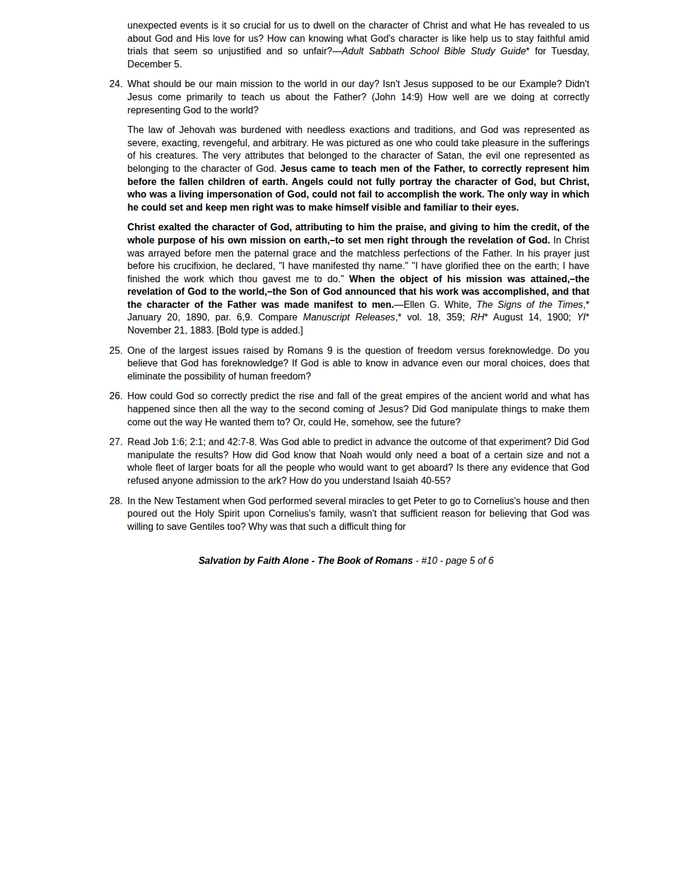unexpected events is it so crucial for us to dwell on the character of Christ and what He has revealed to us about God and His love for us? How can knowing what God's character is like help us to stay faithful amid trials that seem so unjustified and so unfair?—Adult Sabbath School Bible Study Guide* for Tuesday, December 5.
24. What should be our main mission to the world in our day? Isn't Jesus supposed to be our Example? Didn't Jesus come primarily to teach us about the Father? (John 14:9) How well are we doing at correctly representing God to the world?
The law of Jehovah was burdened with needless exactions and traditions, and God was represented as severe, exacting, revengeful, and arbitrary. He was pictured as one who could take pleasure in the sufferings of his creatures. The very attributes that belonged to the character of Satan, the evil one represented as belonging to the character of God. Jesus came to teach men of the Father, to correctly represent him before the fallen children of earth. Angels could not fully portray the character of God, but Christ, who was a living impersonation of God, could not fail to accomplish the work. The only way in which he could set and keep men right was to make himself visible and familiar to their eyes.
Christ exalted the character of God, attributing to him the praise, and giving to him the credit, of the whole purpose of his own mission on earth,–to set men right through the revelation of God. In Christ was arrayed before men the paternal grace and the matchless perfections of the Father. In his prayer just before his crucifixion, he declared, "I have manifested thy name." "I have glorified thee on the earth; I have finished the work which thou gavest me to do." When the object of his mission was attained,–the revelation of God to the world,–the Son of God announced that his work was accomplished, and that the character of the Father was made manifest to men.—Ellen G. White, The Signs of the Times,* January 20, 1890, par. 6,9. Compare Manuscript Releases,* vol. 18, 359; RH* August 14, 1900; YI* November 21, 1883. [Bold type is added.]
25. One of the largest issues raised by Romans 9 is the question of freedom versus foreknowledge. Do you believe that God has foreknowledge? If God is able to know in advance even our moral choices, does that eliminate the possibility of human freedom?
26. How could God so correctly predict the rise and fall of the great empires of the ancient world and what has happened since then all the way to the second coming of Jesus? Did God manipulate things to make them come out the way He wanted them to? Or, could He, somehow, see the future?
27. Read Job 1:6; 2:1; and 42:7-8. Was God able to predict in advance the outcome of that experiment? Did God manipulate the results? How did God know that Noah would only need a boat of a certain size and not a whole fleet of larger boats for all the people who would want to get aboard? Is there any evidence that God refused anyone admission to the ark? How do you understand Isaiah 40-55?
28. In the New Testament when God performed several miracles to get Peter to go to Cornelius's house and then poured out the Holy Spirit upon Cornelius's family, wasn't that sufficient reason for believing that God was willing to save Gentiles too? Why was that such a difficult thing for
Salvation by Faith Alone - The Book of Romans - #10 - page 5 of 6